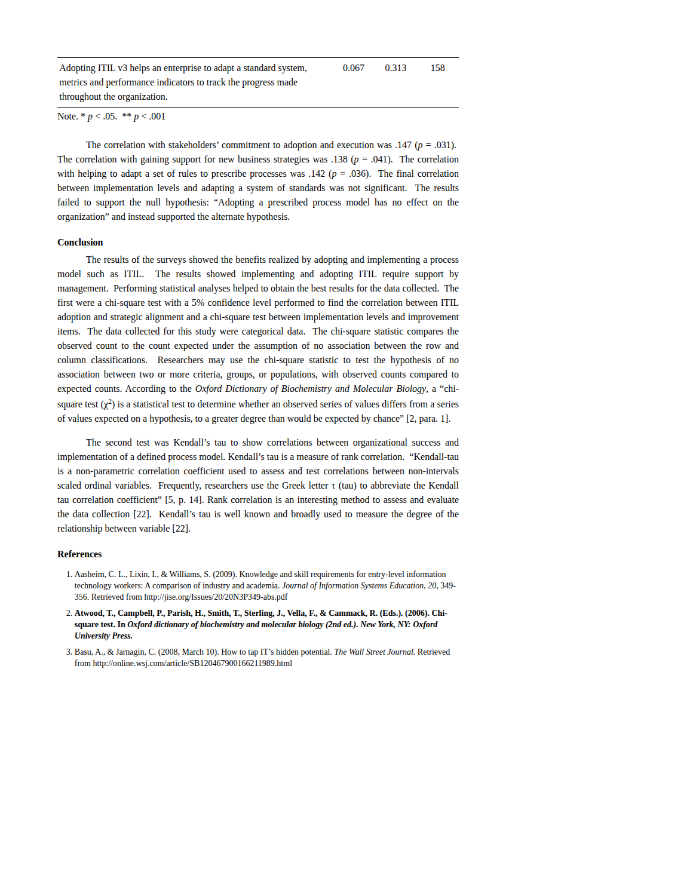| Adopting ITIL v3 helps an enterprise to adapt a standard system, metrics and performance indicators to track the progress made throughout the organization. | 0.067 | 0.313 | 158 |
Note. * p < .05. ** p < .001
The correlation with stakeholders’ commitment to adoption and execution was .147 (p = .031). The correlation with gaining support for new business strategies was .138 (p = .041). The correlation with helping to adapt a set of rules to prescribe processes was .142 (p = .036). The final correlation between implementation levels and adapting a system of standards was not significant. The results failed to support the null hypothesis: “Adopting a prescribed process model has no effect on the organization” and instead supported the alternate hypothesis.
Conclusion
The results of the surveys showed the benefits realized by adopting and implementing a process model such as ITIL. The results showed implementing and adopting ITIL require support by management. Performing statistical analyses helped to obtain the best results for the data collected. The first were a chi-square test with a 5% confidence level performed to find the correlation between ITIL adoption and strategic alignment and a chi-square test between implementation levels and improvement items. The data collected for this study were categorical data. The chi-square statistic compares the observed count to the count expected under the assumption of no association between the row and column classifications. Researchers may use the chi-square statistic to test the hypothesis of no association between two or more criteria, groups, or populations, with observed counts compared to expected counts. According to the Oxford Dictionary of Biochemistry and Molecular Biology, a “chi-square test (χ2) is a statistical test to determine whether an observed series of values differs from a series of values expected on a hypothesis, to a greater degree than would be expected by chance” [2, para. 1].
The second test was Kendall’s tau to show correlations between organizational success and implementation of a defined process model. Kendall’s tau is a measure of rank correlation. “Kendall-tau is a non-parametric correlation coefficient used to assess and test correlations between non-intervals scaled ordinal variables. Frequently, researchers use the Greek letter τ (tau) to abbreviate the Kendall tau correlation coefficient” [5, p. 14]. Rank correlation is an interesting method to assess and evaluate the data collection [22]. Kendall’s tau is well known and broadly used to measure the degree of the relationship between variable [22].
References
Aasheim, C. L., Lixin, I., & Williams, S. (2009). Knowledge and skill requirements for entry-level information technology workers: A comparison of industry and academia. Journal of Information Systems Education, 20, 349-356. Retrieved from http://jise.org/Issues/20/20N3P349-abs.pdf
Atwood, T., Campbell, P., Parish, H., Smith, T., Sterling, J., Vella, F., & Cammack, R. (Eds.). (2006). Chi-square test. In Oxford dictionary of biochemistry and molecular biology (2nd ed.). New York, NY: Oxford University Press.
Basu, A., & Jarnagin, C. (2008, March 10). How to tap IT’s hidden potential. The Wall Street Journal. Retrieved from http://online.wsj.com/article/SB120467900166211989.html